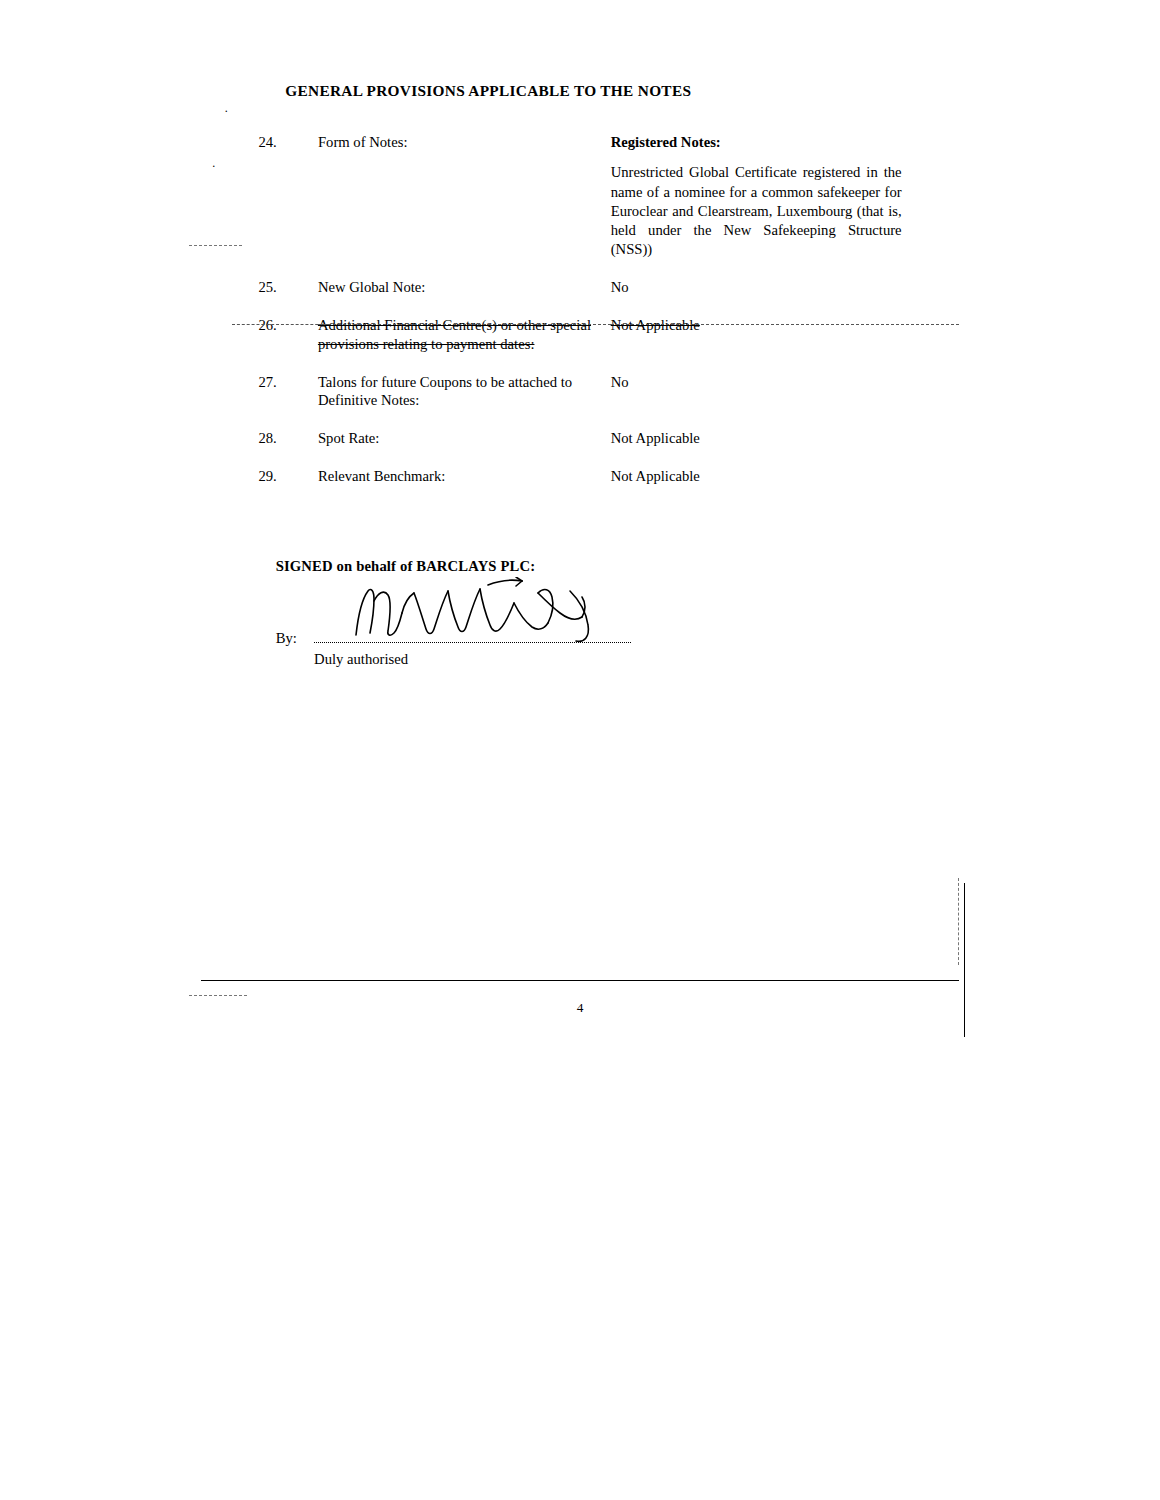GENERAL PROVISIONS APPLICABLE TO THE NOTES
| 24. | Form of Notes: | Registered Notes: Unrestricted Global Certificate registered in the name of a nominee for a common safekeeper for Euroclear and Clearstream, Luxembourg (that is, held under the New Safekeeping Structure (NSS)) |
| 25. | New Global Note: | No |
| 26. | Additional Financial Centre(s) or other special provisions relating to payment dates: | Not Applicable |
| 27. | Talons for future Coupons to be attached to Definitive Notes: | No |
| 28. | Spot Rate: | Not Applicable |
| 29. | Relevant Benchmark: | Not Applicable |
SIGNED on behalf of BARCLAYS PLC:
By:
Duly authorised
4
.
.